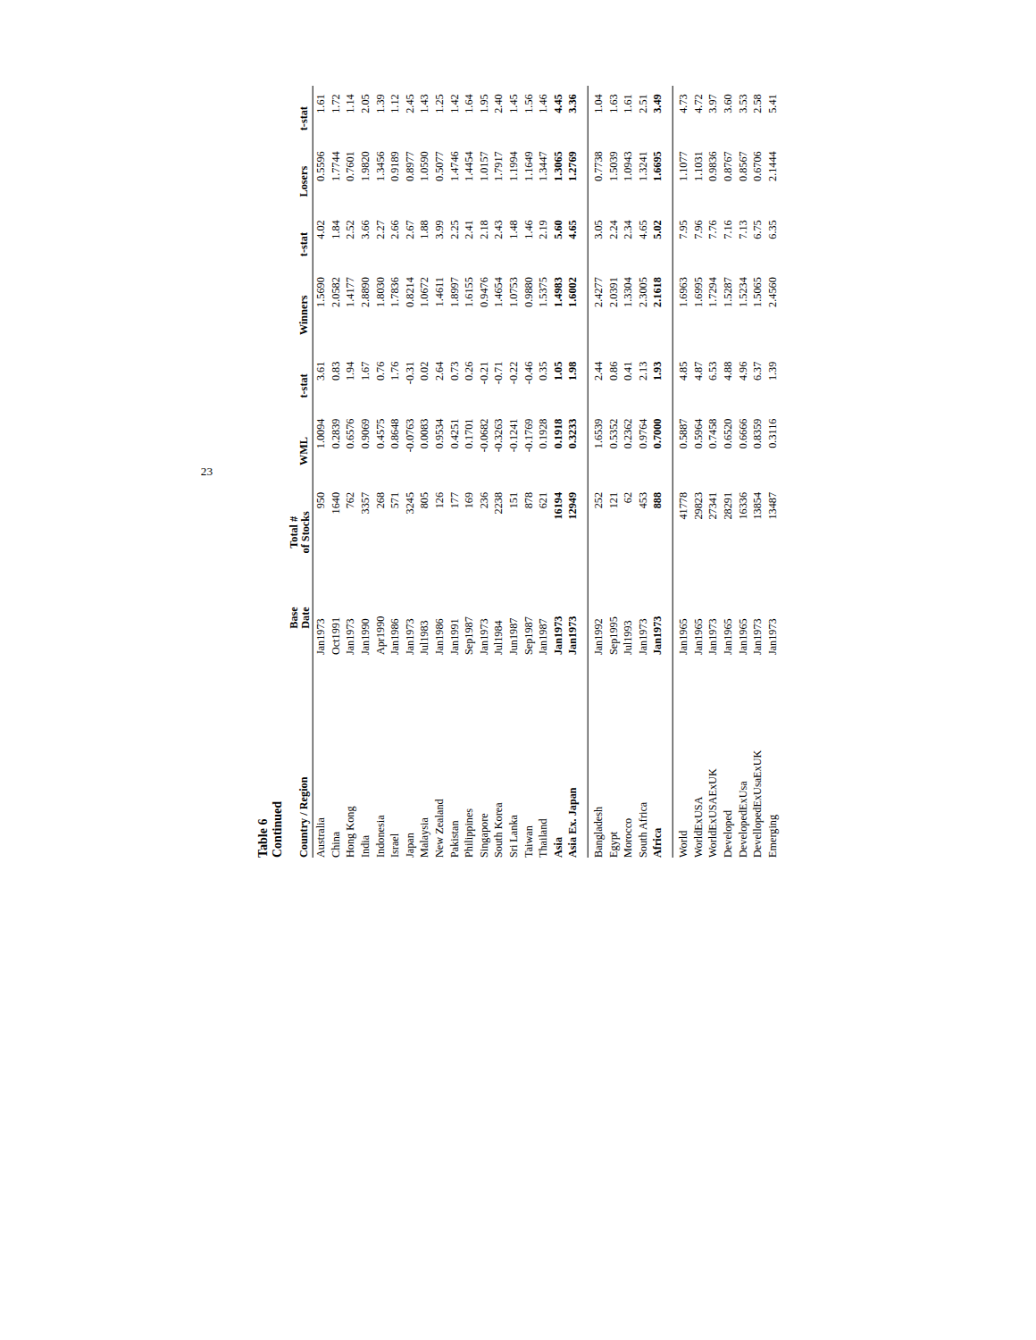23
Table 6
Continued
| Country / Region | Base Date | Total # of Stocks | WML | t-stat | Winners | t-stat | Losers | t-stat |
| --- | --- | --- | --- | --- | --- | --- | --- | --- |
| Australia | Jan1973 | 950 | 1.0094 | 3.61 | 1.5690 | 4.02 | 0.5596 | 1.61 |
| China | Oct1991 | 1640 | 0.2839 | 0.83 | 2.0582 | 1.84 | 1.7744 | 1.72 |
| Hong Kong | Jan1973 | 762 | 0.6576 | 1.94 | 1.4177 | 2.52 | 0.7601 | 1.14 |
| India | Jan1990 | 3357 | 0.9069 | 1.67 | 2.8890 | 3.66 | 1.9820 | 2.05 |
| Indonesia | Apr1990 | 268 | 0.4575 | 0.76 | 1.8030 | 2.27 | 1.3456 | 1.39 |
| Israel | Jan1986 | 571 | 0.8648 | 1.76 | 1.7836 | 2.66 | 0.9189 | 1.12 |
| Japan | Jan1973 | 3245 | -0.0763 | -0.31 | 0.8214 | 2.67 | 0.8977 | 2.45 |
| Malaysia | Jul1983 | 805 | 0.0083 | 0.02 | 1.0672 | 1.88 | 1.0590 | 1.43 |
| New Zealand | Jan1986 | 126 | 0.9534 | 2.64 | 1.4611 | 3.99 | 0.5077 | 1.25 |
| Pakistan | Jan1991 | 177 | 0.4251 | 0.73 | 1.8997 | 2.25 | 1.4746 | 1.42 |
| Philippines | Sep1987 | 169 | 0.1701 | 0.26 | 1.6155 | 2.41 | 1.4454 | 1.64 |
| Singapore | Jan1973 | 236 | -0.0682 | -0.21 | 0.9476 | 2.18 | 1.0157 | 1.95 |
| South Korea | Jul1984 | 2238 | -0.3263 | -0.71 | 1.4654 | 2.43 | 1.7917 | 2.40 |
| Sri Lanka | Jun1987 | 151 | -0.1241 | -0.22 | 1.0753 | 1.48 | 1.1994 | 1.45 |
| Taiwan | Sep1987 | 878 | -0.1769 | -0.46 | 0.9880 | 1.46 | 1.1649 | 1.56 |
| Thailand | Jan1987 | 621 | 0.1928 | 0.35 | 1.5375 | 2.19 | 1.3447 | 1.46 |
| Asia | Jan1973 | 16194 | 0.1918 | 1.05 | 1.4983 | 5.60 | 1.3065 | 4.45 |
| Asia Ex. Japan | Jan1973 | 12949 | 0.3233 | 1.98 | 1.6002 | 4.65 | 1.2769 | 3.36 |
| Bangladesh | Jan1992 | 252 | 1.6539 | 2.44 | 2.4277 | 3.05 | 0.7738 | 1.04 |
| Egypt | Sep1995 | 121 | 0.5352 | 0.86 | 2.0391 | 2.24 | 1.5039 | 1.63 |
| Morocco | Jul1993 | 62 | 0.2362 | 0.41 | 1.3304 | 2.34 | 1.0943 | 1.61 |
| South Africa | Jan1973 | 453 | 0.9764 | 2.13 | 2.3005 | 4.65 | 1.3241 | 2.51 |
| Africa | Jan1973 | 888 | 0.7000 | 1.93 | 2.1618 | 5.02 | 1.6695 | 3.49 |
| World | Jan1965 | 41778 | 0.5887 | 4.85 | 1.6963 | 7.95 | 1.1077 | 4.73 |
| WorldExUSA | Jan1965 | 29823 | 0.5964 | 4.87 | 1.6995 | 7.96 | 1.1031 | 4.72 |
| WorldExUSAExUK | Jan1973 | 27341 | 0.7458 | 6.53 | 1.7294 | 7.76 | 0.9836 | 3.97 |
| Developed | Jan1965 | 28291 | 0.6520 | 4.88 | 1.5287 | 7.16 | 0.8767 | 3.60 |
| DevelopedExUsa | Jan1965 | 16336 | 0.6666 | 4.96 | 1.5234 | 7.13 | 0.8567 | 3.53 |
| DevellopedExUsaExUK | Jan1973 | 13854 | 0.8359 | 6.37 | 1.5065 | 6.75 | 0.6706 | 2.58 |
| Emerging | Jan1973 | 13487 | 0.3116 | 1.39 | 2.4560 | 6.35 | 2.1444 | 5.41 |